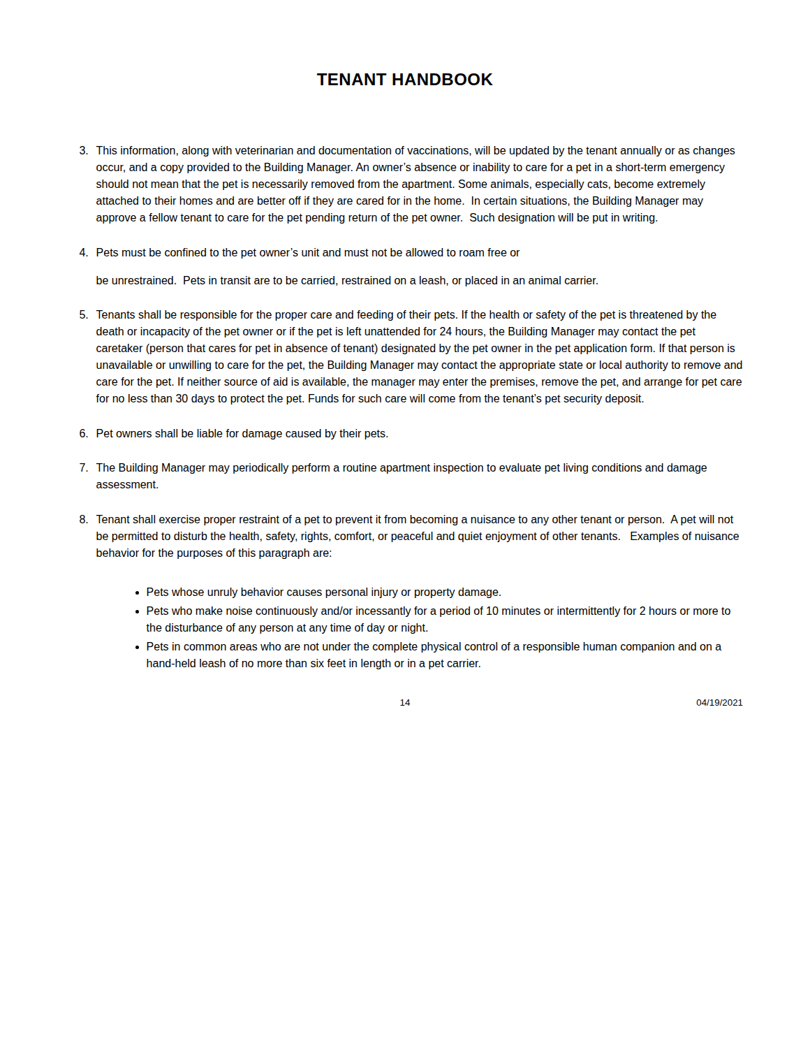TENANT HANDBOOK
This information, along with veterinarian and documentation of vaccinations, will be updated by the tenant annually or as changes occur, and a copy provided to the Building Manager. An owner’s absence or inability to care for a pet in a short-term emergency should not mean that the pet is necessarily removed from the apartment. Some animals, especially cats, become extremely attached to their homes and are better off if they are cared for in the home. In certain situations, the Building Manager may approve a fellow tenant to care for the pet pending return of the pet owner. Such designation will be put in writing.
Pets must be confined to the pet owner’s unit and must not be allowed to roam free or
be unrestrained. Pets in transit are to be carried, restrained on a leash, or placed in an animal carrier.
Tenants shall be responsible for the proper care and feeding of their pets. If the health or safety of the pet is threatened by the death or incapacity of the pet owner or if the pet is left unattended for 24 hours, the Building Manager may contact the pet caretaker (person that cares for pet in absence of tenant) designated by the pet owner in the pet application form. If that person is unavailable or unwilling to care for the pet, the Building Manager may contact the appropriate state or local authority to remove and care for the pet. If neither source of aid is available, the manager may enter the premises, remove the pet, and arrange for pet care for no less than 30 days to protect the pet. Funds for such care will come from the tenant’s pet security deposit.
Pet owners shall be liable for damage caused by their pets.
The Building Manager may periodically perform a routine apartment inspection to evaluate pet living conditions and damage assessment.
Tenant shall exercise proper restraint of a pet to prevent it from becoming a nuisance to any other tenant or person. A pet will not be permitted to disturb the health, safety, rights, comfort, or peaceful and quiet enjoyment of other tenants. Examples of nuisance behavior for the purposes of this paragraph are:
Pets whose unruly behavior causes personal injury or property damage.
Pets who make noise continuously and/or incessantly for a period of 10 minutes or intermittently for 2 hours or more to the disturbance of any person at any time of day or night.
Pets in common areas who are not under the complete physical control of a responsible human companion and on a hand-held leash of no more than six feet in length or in a pet carrier.
14 04/19/2021